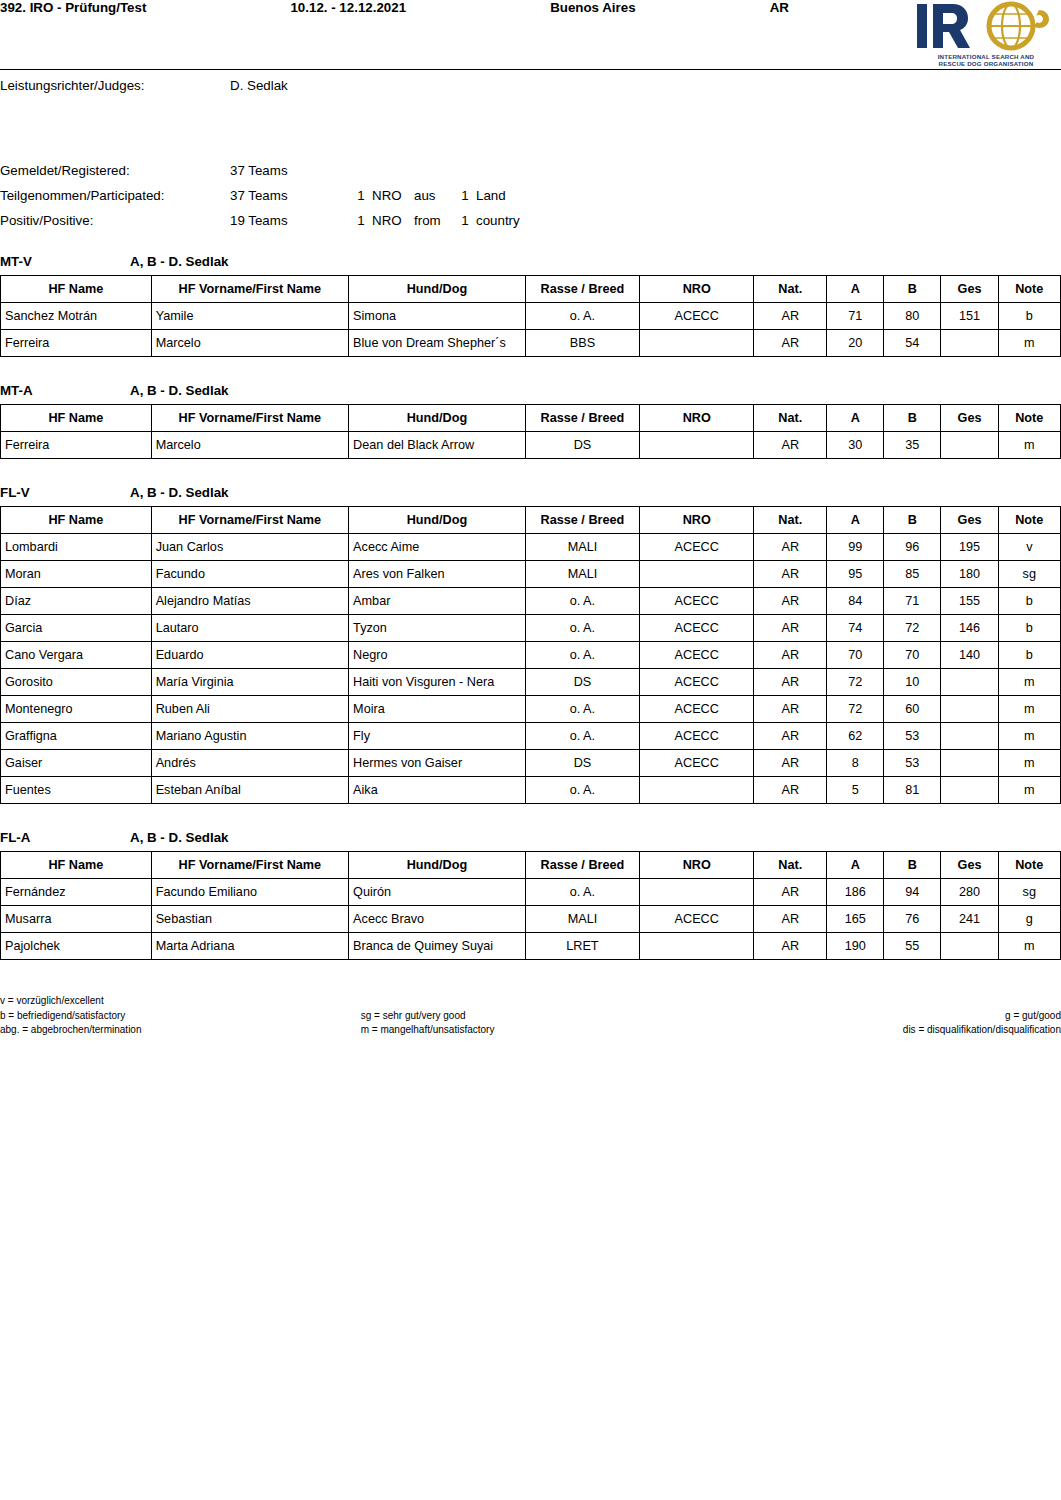392. IRO - Prüfung/Test
10.12. - 12.12.2021
Buenos Aires
AR
INTERNATIONAL SEARCH AND
RESCUE DOG ORGANISATION
Leistungsrichter/Judges:
D. Sedlak
Gemeldet/Registered:
37 Teams
Teilgenommen/Participated:
37 Teams
1
NRO
aus
1
Land
Positiv/Positive:
19 Teams
1
NRO
from
1
country
MT-V
A, B - D. Sedlak
| HF Name | HF Vorname/First Name | Hund/Dog | Rasse / Breed | NRO | Nat. | A | B | Ges | Note |
| --- | --- | --- | --- | --- | --- | --- | --- | --- | --- |
| Sanchez Motrán | Yamile | Simona | o. A. | ACECC | AR | 71 | 80 | 151 | b |
| Ferreira | Marcelo | Blue von Dream Shepher´s | BBS | | AR | 20 | 54 | | m |
MT-A
A, B - D. Sedlak
| HF Name | HF Vorname/First Name | Hund/Dog | Rasse / Breed | NRO | Nat. | A | B | Ges | Note |
| --- | --- | --- | --- | --- | --- | --- | --- | --- | --- |
| Ferreira | Marcelo | Dean del Black Arrow | DS | | AR | 30 | 35 | | m |
FL-V
A, B - D. Sedlak
| HF Name | HF Vorname/First Name | Hund/Dog | Rasse / Breed | NRO | Nat. | A | B | Ges | Note |
| --- | --- | --- | --- | --- | --- | --- | --- | --- | --- |
| Lombardi | Juan Carlos | Acecc Aime | MALI | ACECC | AR | 99 | 96 | 195 | v |
| Moran | Facundo | Ares von Falken | MALI | | AR | 95 | 85 | 180 | sg |
| Díaz | Alejandro Matías | Ambar | o. A. | ACECC | AR | 84 | 71 | 155 | b |
| Garcia | Lautaro | Tyzon | o. A. | ACECC | AR | 74 | 72 | 146 | b |
| Cano Vergara | Eduardo | Negro | o. A. | ACECC | AR | 70 | 70 | 140 | b |
| Gorosito | María Virginia | Haiti von Visguren - Nera | DS | ACECC | AR | 72 | 10 | | m |
| Montenegro | Ruben Ali | Moira | o. A. | ACECC | AR | 72 | 60 | | m |
| Graffigna | Mariano Agustin | Fly | o. A. | ACECC | AR | 62 | 53 | | m |
| Gaiser | Andrés | Hermes von Gaiser | DS | ACECC | AR | 8 | 53 | | m |
| Fuentes | Esteban Aníbal | Aika | o. A. | | AR | 5 | 81 | | m |
FL-A
A, B - D. Sedlak
| HF Name | HF Vorname/First Name | Hund/Dog | Rasse / Breed | NRO | Nat. | A | B | Ges | Note |
| --- | --- | --- | --- | --- | --- | --- | --- | --- | --- |
| Fernández | Facundo Emiliano | Quirón | o. A. | | AR | 186 | 94 | 280 | sg |
| Musarra | Sebastian | Acecc Bravo | MALI | ACECC | AR | 165 | 76 | 241 | g |
| Pajolchek | Marta Adriana | Branca de Quimey Suyai | LRET | | AR | 190 | 55 | | m |
v = vorzüglich/excellent
b = befriedigend/satisfactory
sg = sehr gut/very good
g = gut/good
abg. = abgebrochen/termination
m = mangelhaft/unsatisfactory
dis = disqualifikation/disqualification